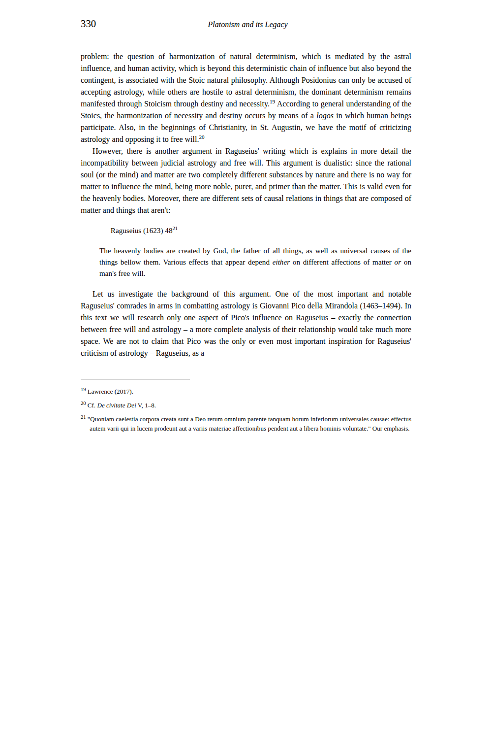330 Platonism and its Legacy
problem: the question of harmonization of natural determinism, which is mediated by the astral influence, and human activity, which is beyond this deterministic chain of influence but also beyond the contingent, is associated with the Stoic natural philosophy. Although Posidonius can only be accused of accepting astrology, while others are hostile to astral determinism, the dominant determinism remains manifested through Stoicism through destiny and necessity.19 According to general understanding of the Stoics, the harmonization of necessity and destiny occurs by means of a logos in which human beings participate. Also, in the beginnings of Christianity, in St. Augustin, we have the motif of criticizing astrology and opposing it to free will.20
However, there is another argument in Raguseius' writing which is explains in more detail the incompatibility between judicial astrology and free will. This argument is dualistic: since the rational soul (or the mind) and matter are two completely different substances by nature and there is no way for matter to influence the mind, being more noble, purer, and primer than the matter. This is valid even for the heavenly bodies. Moreover, there are different sets of causal relations in things that are composed of matter and things that aren't:
Raguseius (1623) 4821
The heavenly bodies are created by God, the father of all things, as well as universal causes of the things bellow them. Various effects that appear depend either on different affections of matter or on man's free will.
Let us investigate the background of this argument. One of the most important and notable Raguseius' comrades in arms in combatting astrology is Giovanni Pico della Mirandola (1463–1494). In this text we will research only one aspect of Pico's influence on Raguseius – exactly the connection between free will and astrology – a more complete analysis of their relationship would take much more space. We are not to claim that Pico was the only or even most important inspiration for Raguseius' criticism of astrology – Raguseius, as a
19 Lawrence (2017).
20 Cf. De civitate Dei V, 1–8.
21 "Quoniam caelestia corpora creata sunt a Deo rerum omnium parente tanquam horum inferiorum universales causae: effectus autem varii qui in lucem prodeunt aut a variis materiae affectionibus pendent aut a libera hominis voluntate." Our emphasis.